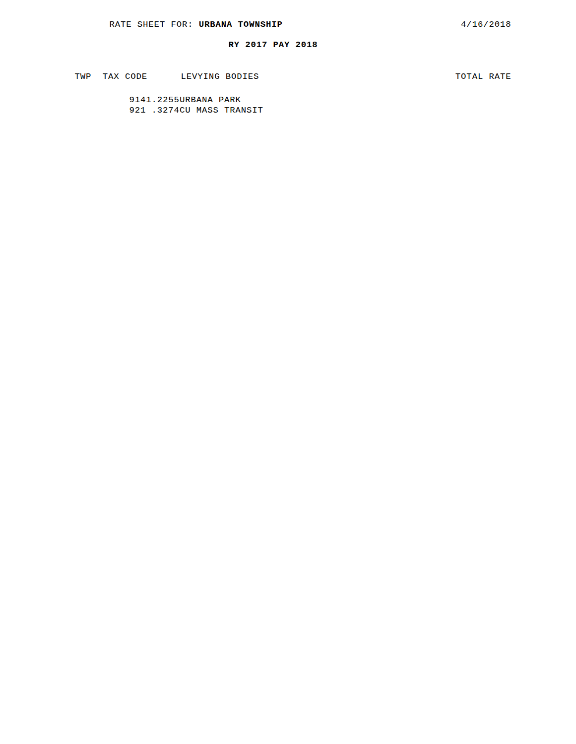RATE SHEET FOR: URBANA TOWNSHIP
4/16/2018
RY 2017 PAY 2018
TWP TAX CODE LEVYING BODIES
TOTAL RATE
| 914 | 1.2255 | URBANA PARK |
| 921 | .3274 | CU MASS TRANSIT |